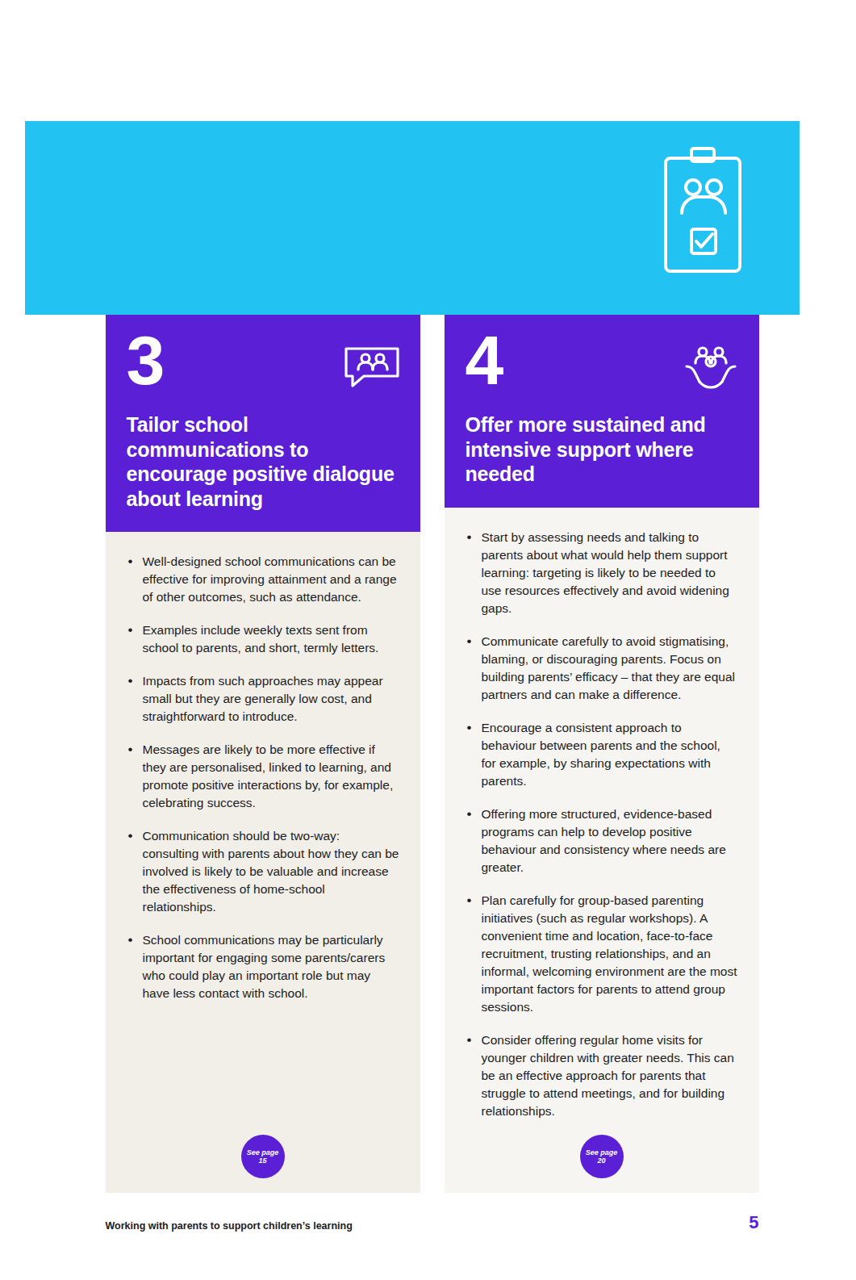3
Tailor school communications to encourage positive dialogue about learning
Well-designed school communications can be effective for improving attainment and a range of other outcomes, such as attendance.
Examples include weekly texts sent from school to parents, and short, termly letters.
Impacts from such approaches may appear small but they are generally low cost, and straightforward to introduce.
Messages are likely to be more effective if they are personalised, linked to learning, and promote positive interactions by, for example, celebrating success.
Communication should be two-way: consulting with parents about how they can be involved is likely to be valuable and increase the effectiveness of home-school relationships.
School communications may be particularly important for engaging some parents/carers who could play an important role but may have less contact with school.
See page 15
4
Offer more sustained and intensive support where needed
Start by assessing needs and talking to parents about what would help them support learning: targeting is likely to be needed to use resources effectively and avoid widening gaps.
Communicate carefully to avoid stigmatising, blaming, or discouraging parents. Focus on building parents’ efficacy – that they are equal partners and can make a difference.
Encourage a consistent approach to behaviour between parents and the school, for example, by sharing expectations with parents.
Offering more structured, evidence-based programs can help to develop positive behaviour and consistency where needs are greater.
Plan carefully for group-based parenting initiatives (such as regular workshops). A convenient time and location, face-to-face recruitment, trusting relationships, and an informal, welcoming environment are the most important factors for parents to attend group sessions.
Consider offering regular home visits for younger children with greater needs. This can be an effective approach for parents that struggle to attend meetings, and for building relationships.
See page 20
Working with parents to support children’s learning
5